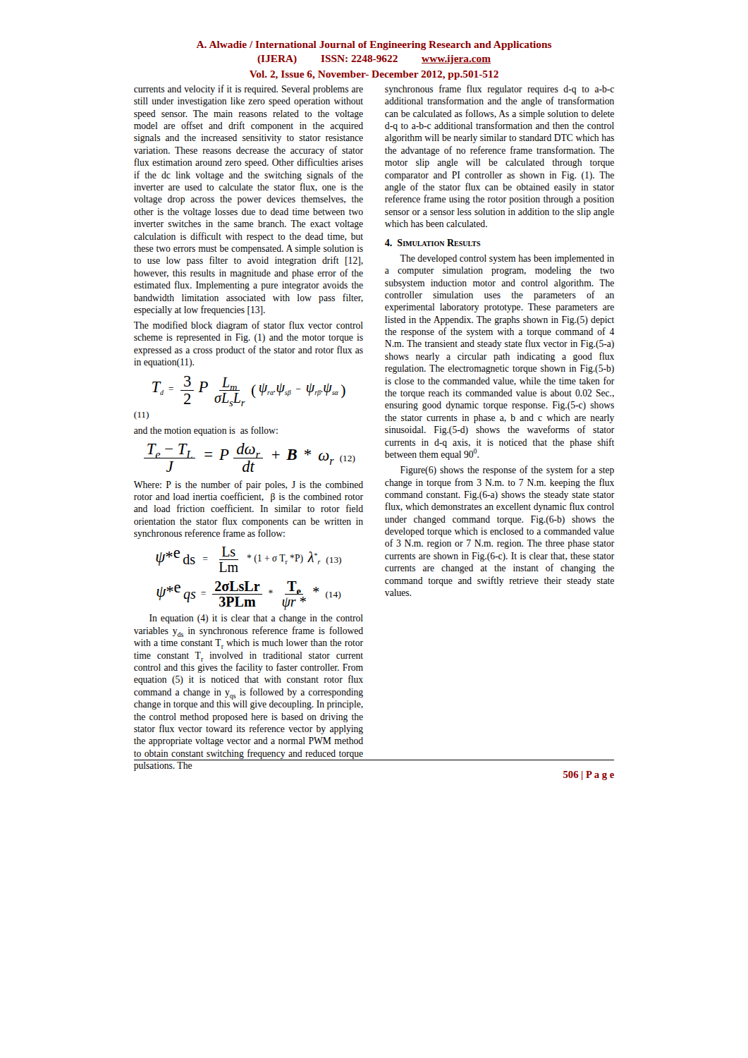A. Alwadie / International Journal of Engineering Research and Applications
(IJERA) ISSN: 2248-9622 www.ijera.com
Vol. 2, Issue 6, November- December 2012, pp.501-512
currents and velocity if it is required. Several problems are still under investigation like zero speed operation without speed sensor. The main reasons related to the voltage model are offset and drift component in the acquired signals and the increased sensitivity to stator resistance variation. These reasons decrease the accuracy of stator flux estimation around zero speed. Other difficulties arises if the dc link voltage and the switching signals of the inverter are used to calculate the stator flux, one is the voltage drop across the power devices themselves, the other is the voltage losses due to dead time between two inverter switches in the same branch. The exact voltage calculation is difficult with respect to the dead time, but these two errors must be compensated. A simple solution is to use low pass filter to avoid integration drift [12], however, this results in magnitude and phase error of the estimated flux. Implementing a pure integrator avoids the bandwidth limitation associated with low pass filter, especially at low frequencies [13].
The modified block diagram of stator flux vector control scheme is represented in Fig. (1) and the motor torque is expressed as a cross product of the stator and rotor flux as in equation(11).
Td = 32 P Lm σLsLr ( ψrα. ψsβ − ψrβ. ψsα )
(11)
and the motion equation is as follow:
Te − TL J = P dωr dt + B * ωr (12)
Where: P is the number of pair poles, J is the combined rotor and load inertia coefficient, β is the combined rotor and load friction coefficient. In similar to rotor field orientation the stator flux components can be written in synchronous reference frame as follow:
ψ*e ds = Ls Lm * (1 + σ Tr *P) λ*r (13)
ψ*e qs = 2σLsLr 3PLm * Te ψr * * (14)
In equation (4) it is clear that a change in the control variables yds in synchronous reference frame is followed with a time constant Tr which is much lower than the rotor time constant Tr involved in traditional stator current control and this gives the facility to faster controller. From equation (5) it is noticed that with constant rotor flux command a change in yqs is followed by a corresponding change in torque and this will give decoupling. In principle, the control method proposed here is based on driving the stator flux vector toward its reference vector by applying the appropriate voltage vector and a normal PWM method to obtain constant switching frequency and reduced torque pulsations. The
synchronous frame flux regulator requires d-q to a-b-c additional transformation and the angle of transformation can be calculated as follows, As a simple solution to delete d-q to a-b-c additional transformation and then the control algorithm will be nearly similar to standard DTC which has the advantage of no reference frame transformation. The motor slip angle will be calculated through torque comparator and PI controller as shown in Fig. (1). The angle of the stator flux can be obtained easily in stator reference frame using the rotor position through a position sensor or a sensor less solution in addition to the slip angle which has been calculated.
4. Simulation Results
The developed control system has been implemented in a computer simulation program, modeling the two subsystem induction motor and control algorithm. The controller simulation uses the parameters of an experimental laboratory prototype. These parameters are listed in the Appendix. The graphs shown in Fig.(5) depict the response of the system with a torque command of 4 N.m. The transient and steady state flux vector in Fig.(5-a) shows nearly a circular path indicating a good flux regulation. The electromagnetic torque shown in Fig.(5-b) is close to the commanded value, while the time taken for the torque reach its commanded value is about 0.02 Sec., ensuring good dynamic torque response. Fig.(5-c) shows the stator currents in phase a, b and c which are nearly sinusoidal. Fig.(5-d) shows the waveforms of stator currents in d-q axis, it is noticed that the phase shift between them equal 900.
Figure(6) shows the response of the system for a step change in torque from 3 N.m. to 7 N.m. keeping the flux command constant. Fig.(6-a) shows the steady state stator flux, which demonstrates an excellent dynamic flux control under changed command torque. Fig.(6-b) shows the developed torque which is enclosed to a commanded value of 3 N.m. region or 7 N.m. region. The three phase stator currents are shown in Fig.(6-c). It is clear that, these stator currents are changed at the instant of changing the command torque and swiftly retrieve their steady state values.
506 | P a g e